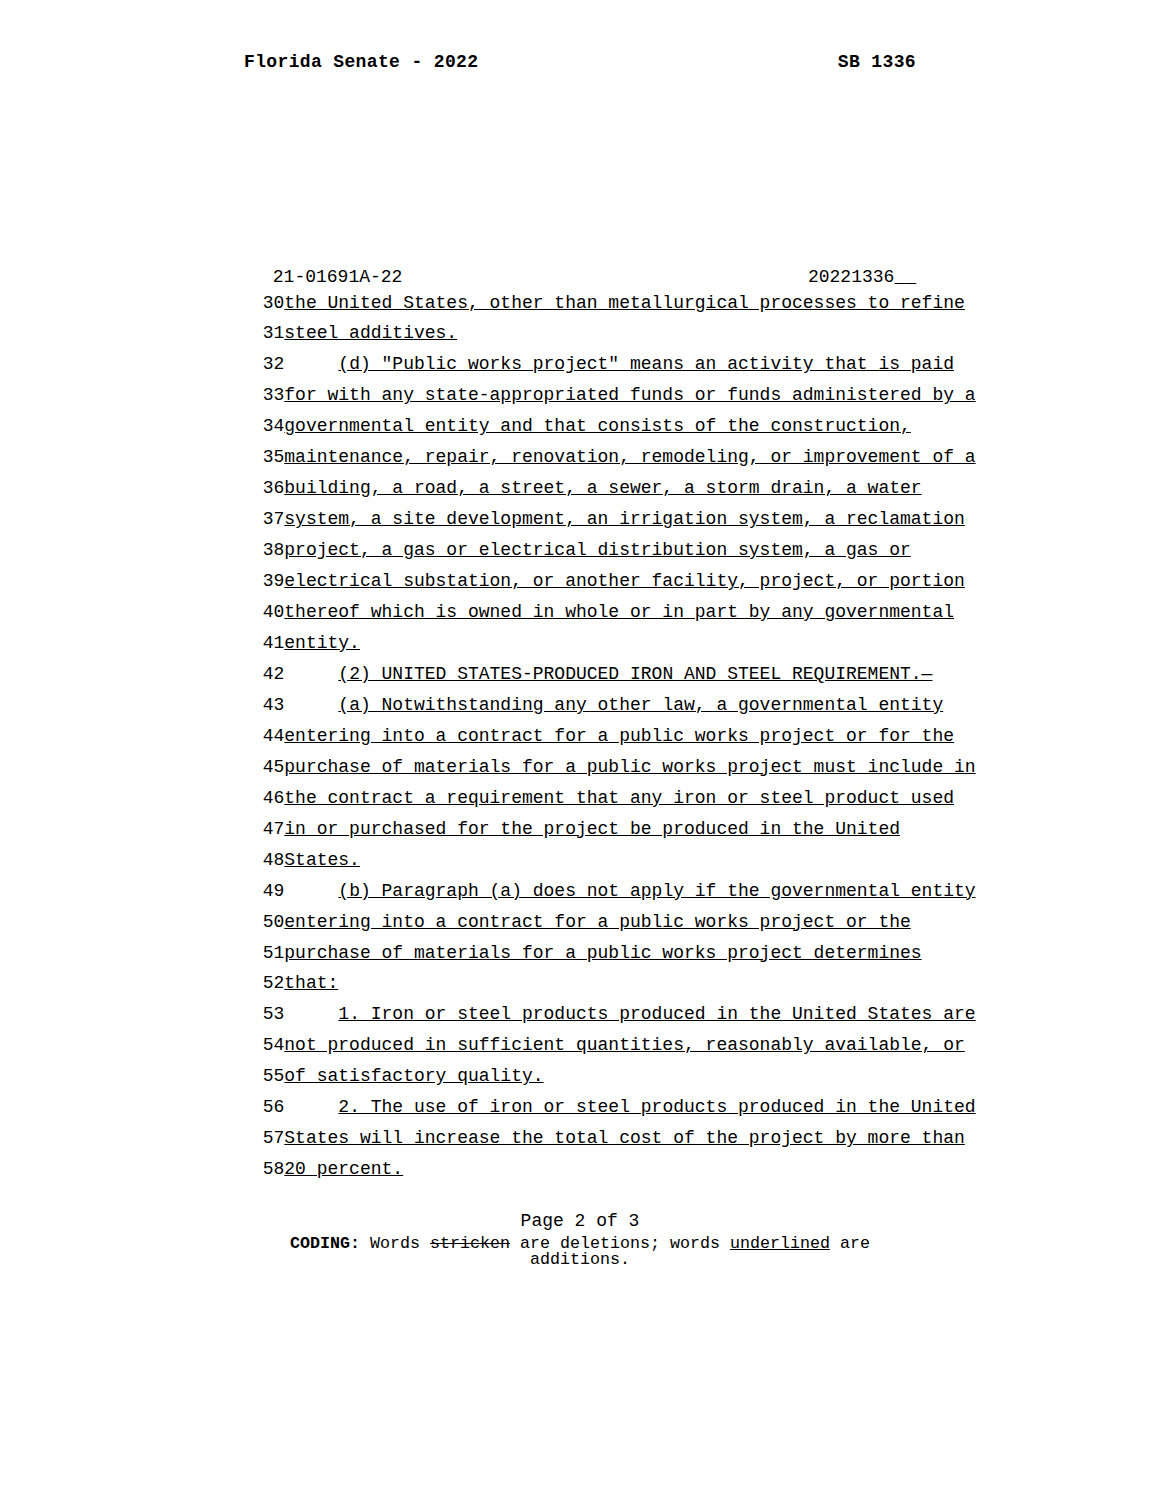Florida Senate - 2022
SB 1336
21-01691A-22
20221336__
| 30 | the United States, other than metallurgical processes to refine |
| 31 | steel additives. |
| 32 | (d) "Public works project" means an activity that is paid |
| 33 | for with any state-appropriated funds or funds administered by a |
| 34 | governmental entity and that consists of the construction, |
| 35 | maintenance, repair, renovation, remodeling, or improvement of a |
| 36 | building, a road, a street, a sewer, a storm drain, a water |
| 37 | system, a site development, an irrigation system, a reclamation |
| 38 | project, a gas or electrical distribution system, a gas or |
| 39 | electrical substation, or another facility, project, or portion |
| 40 | thereof which is owned in whole or in part by any governmental |
| 41 | entity. |
| 42 | (2) UNITED STATES-PRODUCED IRON AND STEEL REQUIREMENT.— |
| 43 | (a) Notwithstanding any other law, a governmental entity |
| 44 | entering into a contract for a public works project or for the |
| 45 | purchase of materials for a public works project must include in |
| 46 | the contract a requirement that any iron or steel product used |
| 47 | in or purchased for the project be produced in the United |
| 48 | States. |
| 49 | (b) Paragraph (a) does not apply if the governmental entity |
| 50 | entering into a contract for a public works project or the |
| 51 | purchase of materials for a public works project determines |
| 52 | that: |
| 53 | 1. Iron or steel products produced in the United States are |
| 54 | not produced in sufficient quantities, reasonably available, or |
| 55 | of satisfactory quality. |
| 56 | 2. The use of iron or steel products produced in the United |
| 57 | States will increase the total cost of the project by more than |
| 58 | 20 percent. |
Page 2 of 3
CODING: Words stricken are deletions; words underlined are additions.